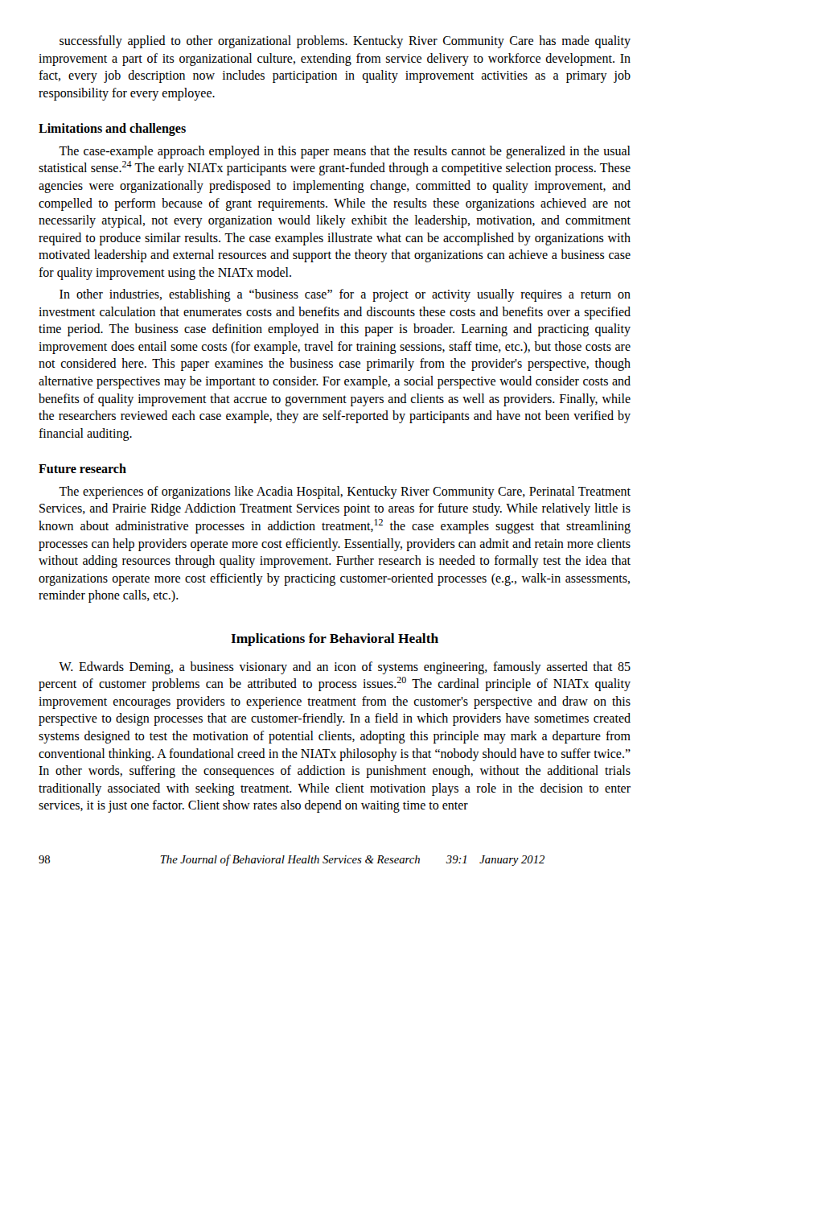successfully applied to other organizational problems. Kentucky River Community Care has made quality improvement a part of its organizational culture, extending from service delivery to workforce development. In fact, every job description now includes participation in quality improvement activities as a primary job responsibility for every employee.
Limitations and challenges
The case-example approach employed in this paper means that the results cannot be generalized in the usual statistical sense.24 The early NIATx participants were grant-funded through a competitive selection process. These agencies were organizationally predisposed to implementing change, committed to quality improvement, and compelled to perform because of grant requirements. While the results these organizations achieved are not necessarily atypical, not every organization would likely exhibit the leadership, motivation, and commitment required to produce similar results. The case examples illustrate what can be accomplished by organizations with motivated leadership and external resources and support the theory that organizations can achieve a business case for quality improvement using the NIATx model.
In other industries, establishing a “business case” for a project or activity usually requires a return on investment calculation that enumerates costs and benefits and discounts these costs and benefits over a specified time period. The business case definition employed in this paper is broader. Learning and practicing quality improvement does entail some costs (for example, travel for training sessions, staff time, etc.), but those costs are not considered here. This paper examines the business case primarily from the provider's perspective, though alternative perspectives may be important to consider. For example, a social perspective would consider costs and benefits of quality improvement that accrue to government payers and clients as well as providers. Finally, while the researchers reviewed each case example, they are self-reported by participants and have not been verified by financial auditing.
Future research
The experiences of organizations like Acadia Hospital, Kentucky River Community Care, Perinatal Treatment Services, and Prairie Ridge Addiction Treatment Services point to areas for future study. While relatively little is known about administrative processes in addiction treatment,12 the case examples suggest that streamlining processes can help providers operate more cost efficiently. Essentially, providers can admit and retain more clients without adding resources through quality improvement. Further research is needed to formally test the idea that organizations operate more cost efficiently by practicing customer-oriented processes (e.g., walk-in assessments, reminder phone calls, etc.).
Implications for Behavioral Health
W. Edwards Deming, a business visionary and an icon of systems engineering, famously asserted that 85 percent of customer problems can be attributed to process issues.20 The cardinal principle of NIATx quality improvement encourages providers to experience treatment from the customer's perspective and draw on this perspective to design processes that are customer-friendly. In a field in which providers have sometimes created systems designed to test the motivation of potential clients, adopting this principle may mark a departure from conventional thinking. A foundational creed in the NIATx philosophy is that “nobody should have to suffer twice.” In other words, suffering the consequences of addiction is punishment enough, without the additional trials traditionally associated with seeking treatment. While client motivation plays a role in the decision to enter services, it is just one factor. Client show rates also depend on waiting time to enter
98
The Journal of Behavioral Health Services & Research39:1 January 2012